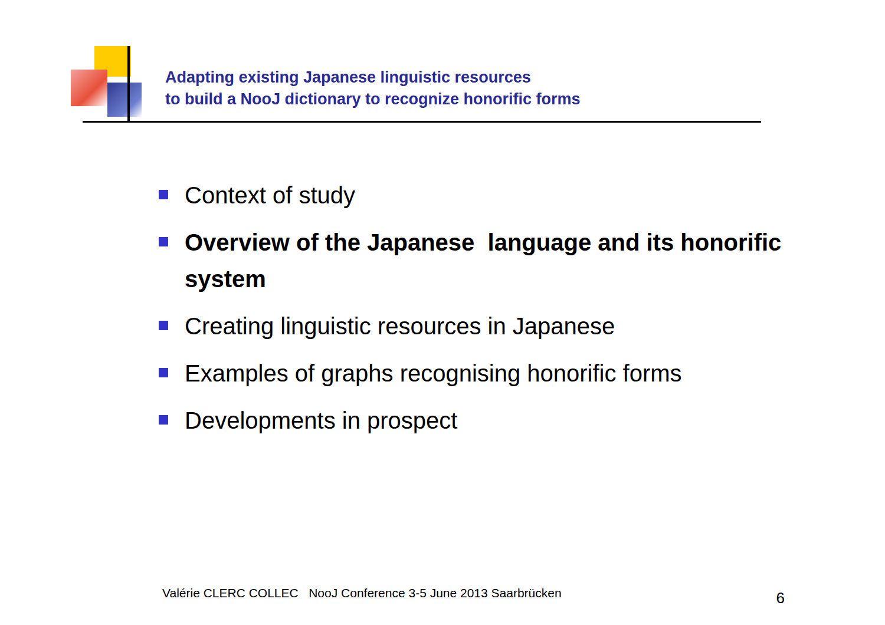Adapting existing Japanese linguistic resources
to build a NooJ dictionary to recognize honorific forms
Context of study
Overview of the Japanese language and its honorific system
Creating linguistic resources in Japanese
Examples of graphs recognising honorific forms
Developments in prospect
Valérie CLERC COLLEC NooJ Conference 3-5 June 2013 Saarbrücken
6